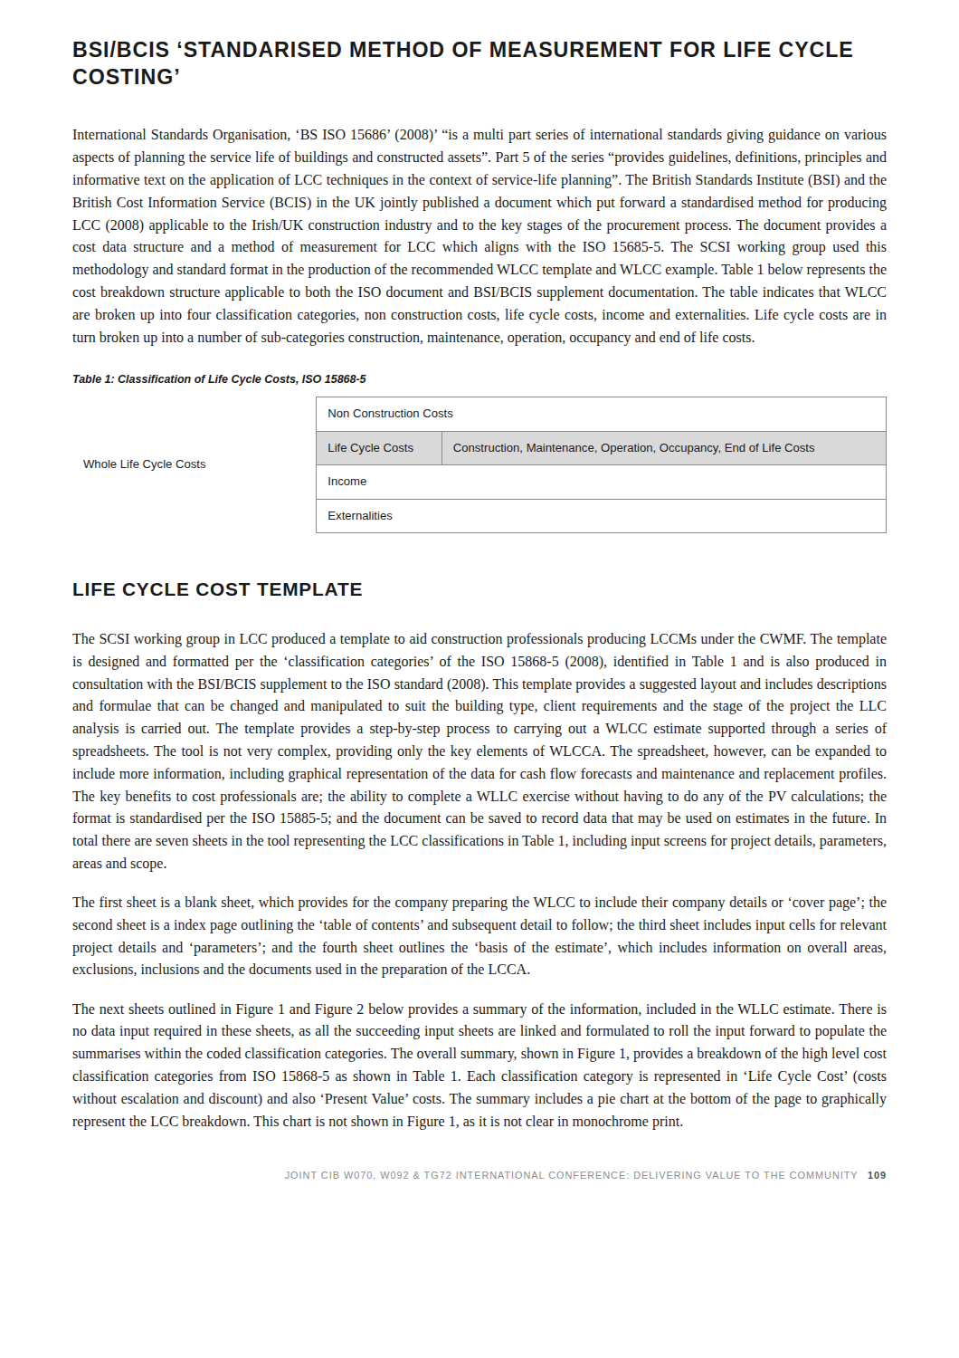BSI/BCIS ‘Standarised Method of Measurement for Life Cycle Costing’
International Standards Organisation, ‘BS ISO 15686’ (2008)’ “is a multi part series of international standards giving guidance on various aspects of planning the service life of buildings and constructed assets”. Part 5 of the series “provides guidelines, definitions, principles and informative text on the application of LCC techniques in the context of service-life planning”. The British Standards Institute (BSI) and the British Cost Information Service (BCIS) in the UK jointly published a document which put forward a standardised method for producing LCC (2008) applicable to the Irish/UK construction industry and to the key stages of the procurement process. The document provides a cost data structure and a method of measurement for LCC which aligns with the ISO 15685-5. The SCSI working group used this methodology and standard format in the production of the recommended WLCC template and WLCC example. Table 1 below represents the cost breakdown structure applicable to both the ISO document and BSI/BCIS supplement documentation. The table indicates that WLCC are broken up into four classification categories, non construction costs, life cycle costs, income and externalities. Life cycle costs are in turn broken up into a number of sub-categories construction, maintenance, operation, occupancy and end of life costs.
Table 1: Classification of Life Cycle Costs, ISO 15868-5
| Whole Life Cycle Costs | Non Construction Costs |
| Life Cycle Costs | Construction, Maintenance, Operation, Occupancy, End of Life Costs |
| Income |
| Externalities |
Life Cycle Cost Template
The SCSI working group in LCC produced a template to aid construction professionals producing LCCMs under the CWMF. The template is designed and formatted per the ‘classification categories’ of the ISO 15868-5 (2008), identified in Table 1 and is also produced in consultation with the BSI/BCIS supplement to the ISO standard (2008). This template provides a suggested layout and includes descriptions and formulae that can be changed and manipulated to suit the building type, client requirements and the stage of the project the LLC analysis is carried out. The template provides a step-by-step process to carrying out a WLCC estimate supported through a series of spreadsheets. The tool is not very complex, providing only the key elements of WLCCA. The spreadsheet, however, can be expanded to include more information, including graphical representation of the data for cash flow forecasts and maintenance and replacement profiles. The key benefits to cost professionals are; the ability to complete a WLLC exercise without having to do any of the PV calculations; the format is standardised per the ISO 15885-5; and the document can be saved to record data that may be used on estimates in the future. In total there are seven sheets in the tool representing the LCC classifications in Table 1, including input screens for project details, parameters, areas and scope.
The first sheet is a blank sheet, which provides for the company preparing the WLCC to include their company details or ‘cover page’; the second sheet is a index page outlining the ‘table of contents’ and subsequent detail to follow; the third sheet includes input cells for relevant project details and ‘parameters’; and the fourth sheet outlines the ‘basis of the estimate’, which includes information on overall areas, exclusions, inclusions and the documents used in the preparation of the LCCA.
The next sheets outlined in Figure 1 and Figure 2 below provides a summary of the information, included in the WLLC estimate. There is no data input required in these sheets, as all the succeeding input sheets are linked and formulated to roll the input forward to populate the summarises within the coded classification categories. The overall summary, shown in Figure 1, provides a breakdown of the high level cost classification categories from ISO 15868-5 as shown in Table 1. Each classification category is represented in ‘Life Cycle Cost’ (costs without escalation and discount) and also ‘Present Value’ costs. The summary includes a pie chart at the bottom of the page to graphically represent the LCC breakdown. This chart is not shown in Figure 1, as it is not clear in monochrome print.
Joint CIB W070, W092 & TG72 International Conference: Delivering Value to the Community 109